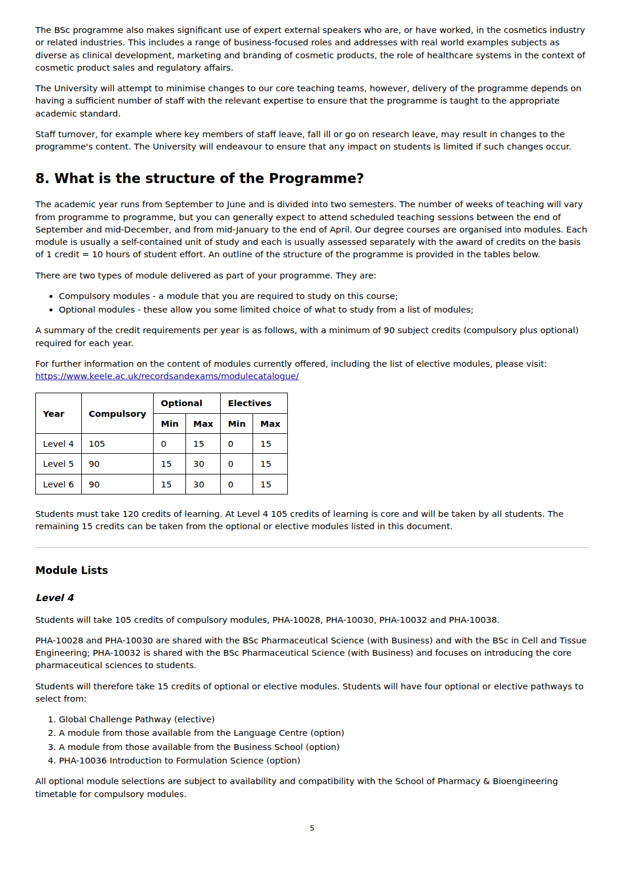The BSc programme also makes significant use of expert external speakers who are, or have worked, in the cosmetics industry or related industries. This includes a range of business-focused roles and addresses with real world examples subjects as diverse as clinical development, marketing and branding of cosmetic products, the role of healthcare systems in the context of cosmetic product sales and regulatory affairs.
The University will attempt to minimise changes to our core teaching teams, however, delivery of the programme depends on having a sufficient number of staff with the relevant expertise to ensure that the programme is taught to the appropriate academic standard.
Staff turnover, for example where key members of staff leave, fall ill or go on research leave, may result in changes to the programme's content. The University will endeavour to ensure that any impact on students is limited if such changes occur.
8. What is the structure of the Programme?
The academic year runs from September to June and is divided into two semesters. The number of weeks of teaching will vary from programme to programme, but you can generally expect to attend scheduled teaching sessions between the end of September and mid-December, and from mid-January to the end of April. Our degree courses are organised into modules. Each module is usually a self-contained unit of study and each is usually assessed separately with the award of credits on the basis of 1 credit = 10 hours of student effort. An outline of the structure of the programme is provided in the tables below.
There are two types of module delivered as part of your programme. They are:
Compulsory modules - a module that you are required to study on this course;
Optional modules - these allow you some limited choice of what to study from a list of modules;
A summary of the credit requirements per year is as follows, with a minimum of 90 subject credits (compulsory plus optional) required for each year.
For further information on the content of modules currently offered, including the list of elective modules, please visit: https://www.keele.ac.uk/recordsandexams/modulecatalogue/
| Year | Compulsory | Optional | Electives |
| --- | --- | --- | --- |
| Min | Max | Min | Max |
| Level 4 | 105 | 0 | 15 | 0 | 15 |
| Level 5 | 90 | 15 | 30 | 0 | 15 |
| Level 6 | 90 | 15 | 30 | 0 | 15 |
Students must take 120 credits of learning. At Level 4 105 credits of learning is core and will be taken by all students. The remaining 15 credits can be taken from the optional or elective modules listed in this document.
Module Lists
Level 4
Students will take 105 credits of compulsory modules, PHA-10028, PHA-10030, PHA-10032 and PHA-10038.
PHA-10028 and PHA-10030 are shared with the BSc Pharmaceutical Science (with Business) and with the BSc in Cell and Tissue Engineering; PHA-10032 is shared with the BSc Pharmaceutical Science (with Business) and focuses on introducing the core pharmaceutical sciences to students.
Students will therefore take 15 credits of optional or elective modules. Students will have four optional or elective pathways to select from:
Global Challenge Pathway (elective)
A module from those available from the Language Centre (option)
A module from those available from the Business School (option)
PHA-10036 Introduction to Formulation Science (option)
All optional module selections are subject to availability and compatibility with the School of Pharmacy & Bioengineering timetable for compulsory modules.
5